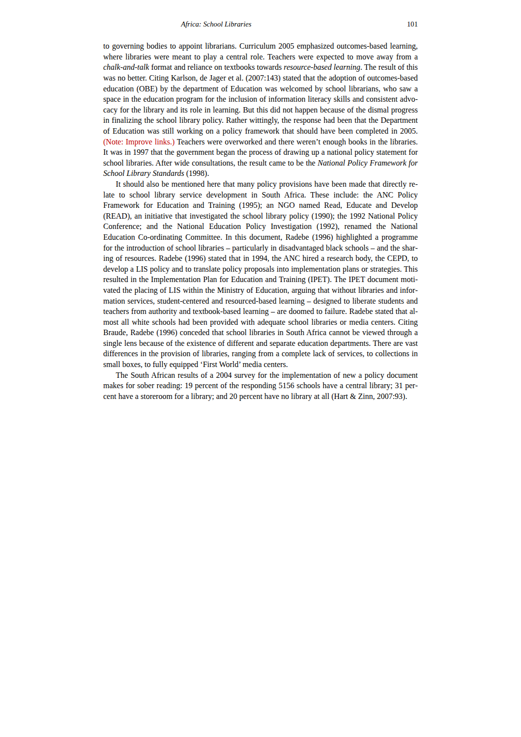Africa: School Libraries 101
to governing bodies to appoint librarians. Curriculum 2005 emphasized outcomes-based learning, where libraries were meant to play a central role. Teachers were expected to move away from a chalk-and-talk format and reliance on textbooks towards resource-based learning. The result of this was no better. Citing Karlson, de Jager et al. (2007:143) stated that the adoption of outcomes-based education (OBE) by the department of Education was welcomed by school librarians, who saw a space in the education program for the inclusion of information literacy skills and consistent advocacy for the library and its role in learning. But this did not happen because of the dismal progress in finalizing the school library policy. Rather wittingly, the response had been that the Department of Education was still working on a policy framework that should have been completed in 2005. (Note: Improve links.) Teachers were overworked and there weren’t enough books in the libraries. It was in 1997 that the government began the process of drawing up a national policy statement for school libraries. After wide consultations, the result came to be the National Policy Framework for School Library Standards (1998).
It should also be mentioned here that many policy provisions have been made that directly relate to school library service development in South Africa. These include: the ANC Policy Framework for Education and Training (1995); an NGO named Read, Educate and Develop (READ), an initiative that investigated the school library policy (1990); the 1992 National Policy Conference; and the National Education Policy Investigation (1992), renamed the National Education Co-ordinating Committee. In this document, Radebe (1996) highlighted a programme for the introduction of school libraries – particularly in disadvantaged black schools – and the sharing of resources. Radebe (1996) stated that in 1994, the ANC hired a research body, the CEPD, to develop a LIS policy and to translate policy proposals into implementation plans or strategies. This resulted in the Implementation Plan for Education and Training (IPET). The IPET document motivated the placing of LIS within the Ministry of Education, arguing that without libraries and information services, student-centered and resourced-based learning – designed to liberate students and teachers from authority and textbook-based learning – are doomed to failure. Radebe stated that almost all white schools had been provided with adequate school libraries or media centers. Citing Braude, Radebe (1996) conceded that school libraries in South Africa cannot be viewed through a single lens because of the existence of different and separate education departments. There are vast differences in the provision of libraries, ranging from a complete lack of services, to collections in small boxes, to fully equipped ‘First World’ media centers.
The South African results of a 2004 survey for the implementation of new a policy document makes for sober reading: 19 percent of the responding 5156 schools have a central library; 31 percent have a storeroom for a library; and 20 percent have no library at all (Hart & Zinn, 2007:93).